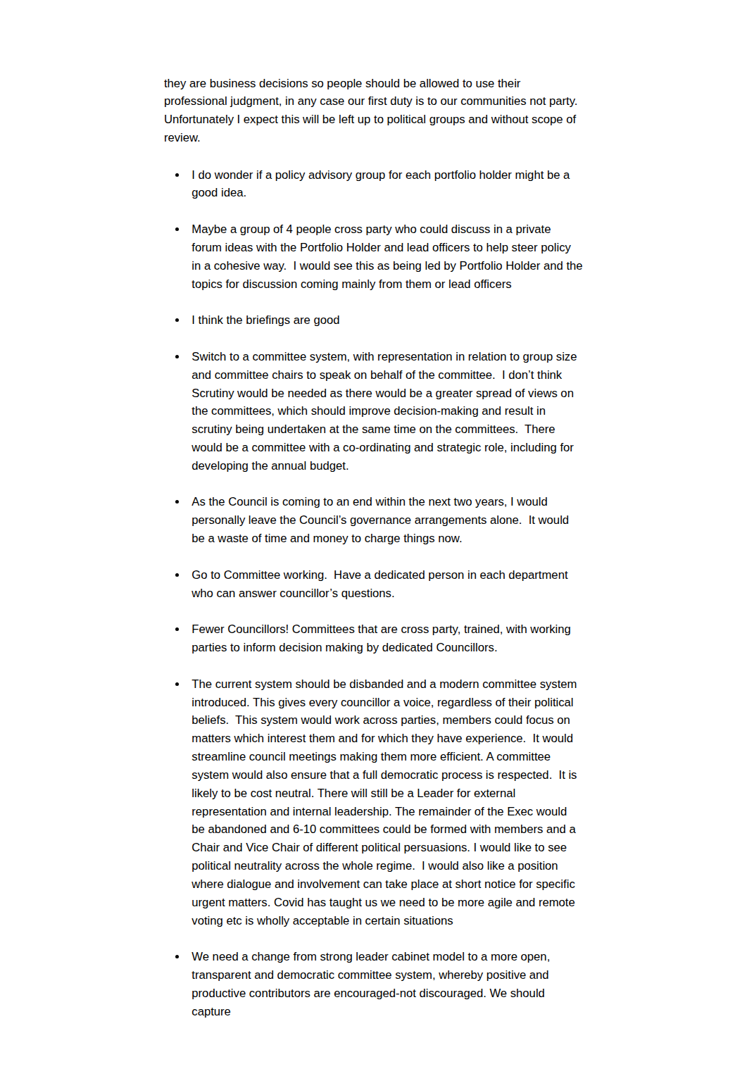they are business decisions so people should be allowed to use their professional judgment, in any case our first duty is to our communities not party. Unfortunately I expect this will be left up to political groups and without scope of review.
I do wonder if a policy advisory group for each portfolio holder might be a good idea.
Maybe a group of 4 people cross party who could discuss in a private forum ideas with the Portfolio Holder and lead officers to help steer policy in a cohesive way. I would see this as being led by Portfolio Holder and the topics for discussion coming mainly from them or lead officers
I think the briefings are good
Switch to a committee system, with representation in relation to group size and committee chairs to speak on behalf of the committee. I don’t think Scrutiny would be needed as there would be a greater spread of views on the committees, which should improve decision-making and result in scrutiny being undertaken at the same time on the committees. There would be a committee with a co-ordinating and strategic role, including for developing the annual budget.
As the Council is coming to an end within the next two years, I would personally leave the Council’s governance arrangements alone. It would be a waste of time and money to charge things now.
Go to Committee working. Have a dedicated person in each department who can answer councillor’s questions.
Fewer Councillors! Committees that are cross party, trained, with working parties to inform decision making by dedicated Councillors.
The current system should be disbanded and a modern committee system introduced. This gives every councillor a voice, regardless of their political beliefs. This system would work across parties, members could focus on matters which interest them and for which they have experience. It would streamline council meetings making them more efficient. A committee system would also ensure that a full democratic process is respected. It is likely to be cost neutral. There will still be a Leader for external representation and internal leadership. The remainder of the Exec would be abandoned and 6-10 committees could be formed with members and a Chair and Vice Chair of different political persuasions. I would like to see political neutrality across the whole regime. I would also like a position where dialogue and involvement can take place at short notice for specific urgent matters. Covid has taught us we need to be more agile and remote voting etc is wholly acceptable in certain situations
We need a change from strong leader cabinet model to a more open, transparent and democratic committee system, whereby positive and productive contributors are encouraged-not discouraged. We should capture